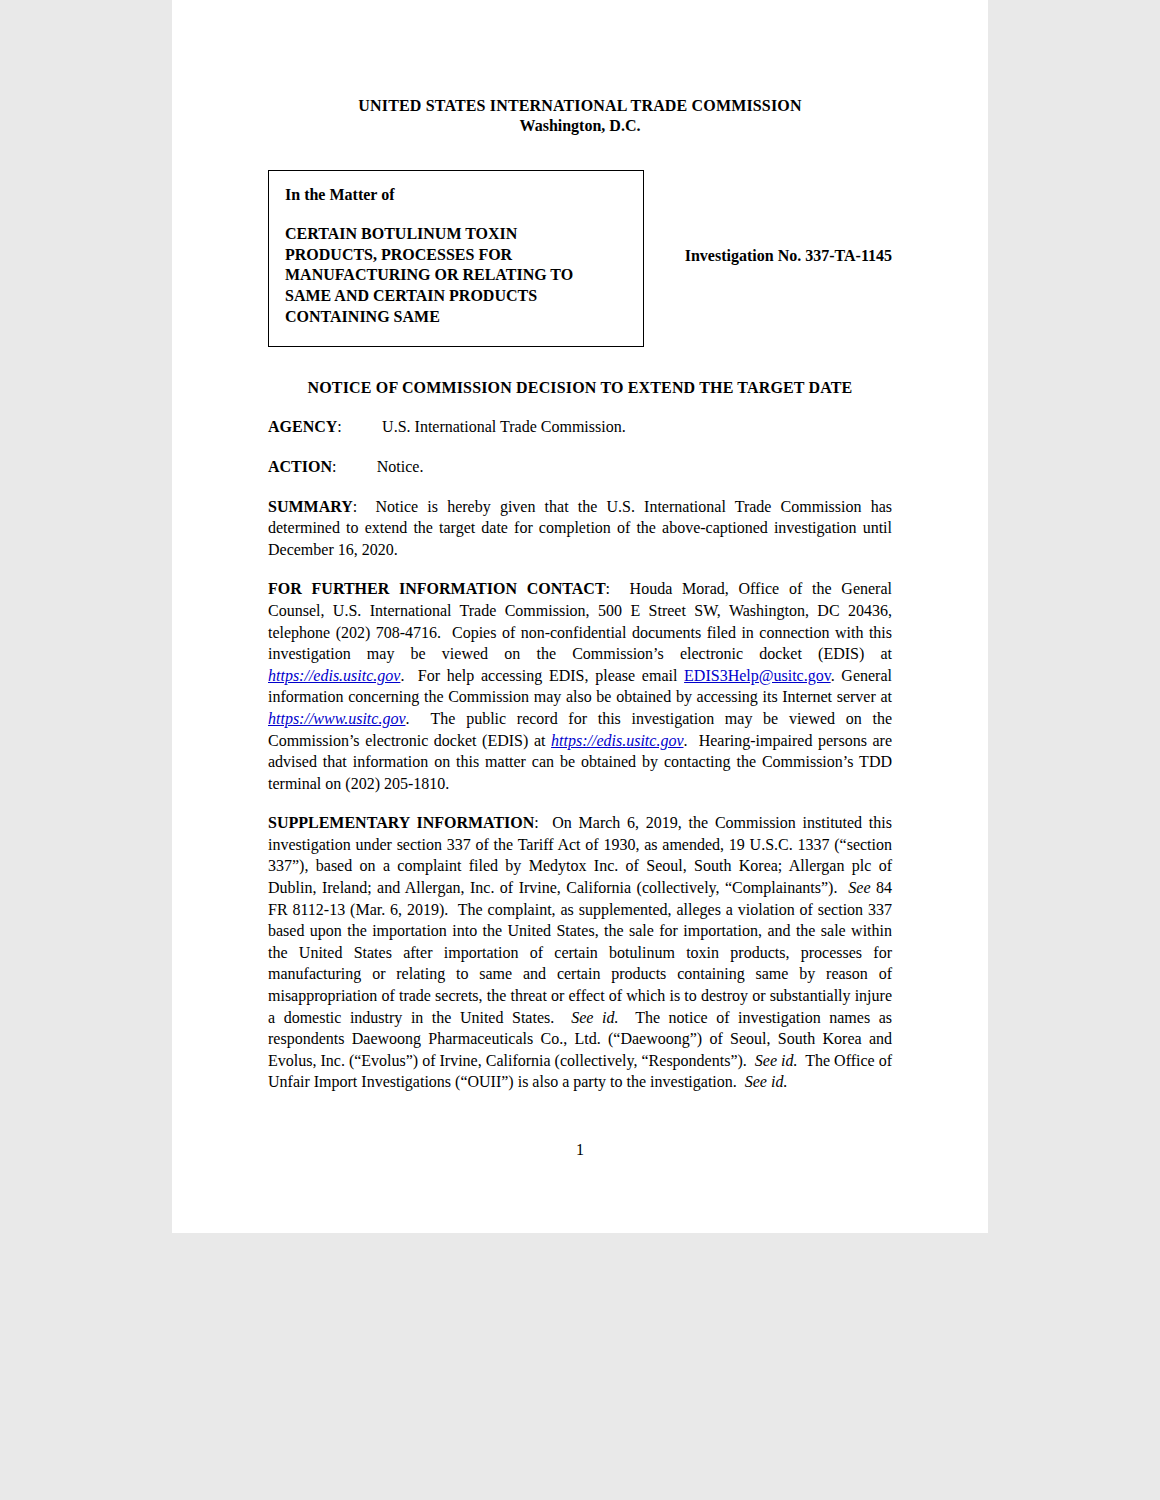UNITED STATES INTERNATIONAL TRADE COMMISSION
Washington, D.C.
In the Matter of
CERTAIN BOTULINUM TOXIN
PRODUCTS, PROCESSES FOR
MANUFACTURING OR RELATING TO
SAME AND CERTAIN PRODUCTS
CONTAINING SAME
Investigation No. 337-TA-1145
NOTICE OF COMMISSION DECISION TO EXTEND THE TARGET DATE
AGENCY: U.S. International Trade Commission.
ACTION: Notice.
SUMMARY: Notice is hereby given that the U.S. International Trade Commission has determined to extend the target date for completion of the above-captioned investigation until December 16, 2020.
FOR FURTHER INFORMATION CONTACT: Houda Morad, Office of the General Counsel, U.S. International Trade Commission, 500 E Street SW, Washington, DC 20436, telephone (202) 708-4716. Copies of non-confidential documents filed in connection with this investigation may be viewed on the Commission’s electronic docket (EDIS) at https://edis.usitc.gov. For help accessing EDIS, please email EDIS3Help@usitc.gov. General information concerning the Commission may also be obtained by accessing its Internet server at https://www.usitc.gov. The public record for this investigation may be viewed on the Commission’s electronic docket (EDIS) at https://edis.usitc.gov. Hearing-impaired persons are advised that information on this matter can be obtained by contacting the Commission’s TDD terminal on (202) 205-1810.
SUPPLEMENTARY INFORMATION: On March 6, 2019, the Commission instituted this investigation under section 337 of the Tariff Act of 1930, as amended, 19 U.S.C. 1337 (“section 337”), based on a complaint filed by Medytox Inc. of Seoul, South Korea; Allergan plc of Dublin, Ireland; and Allergan, Inc. of Irvine, California (collectively, “Complainants”). See 84 FR 8112-13 (Mar. 6, 2019). The complaint, as supplemented, alleges a violation of section 337 based upon the importation into the United States, the sale for importation, and the sale within the United States after importation of certain botulinum toxin products, processes for manufacturing or relating to same and certain products containing same by reason of misappropriation of trade secrets, the threat or effect of which is to destroy or substantially injure a domestic industry in the United States. See id. The notice of investigation names as respondents Daewoong Pharmaceuticals Co., Ltd. (“Daewoong”) of Seoul, South Korea and Evolus, Inc. (“Evolus”) of Irvine, California (collectively, “Respondents”). See id. The Office of Unfair Import Investigations (“OUII”) is also a party to the investigation. See id.
1